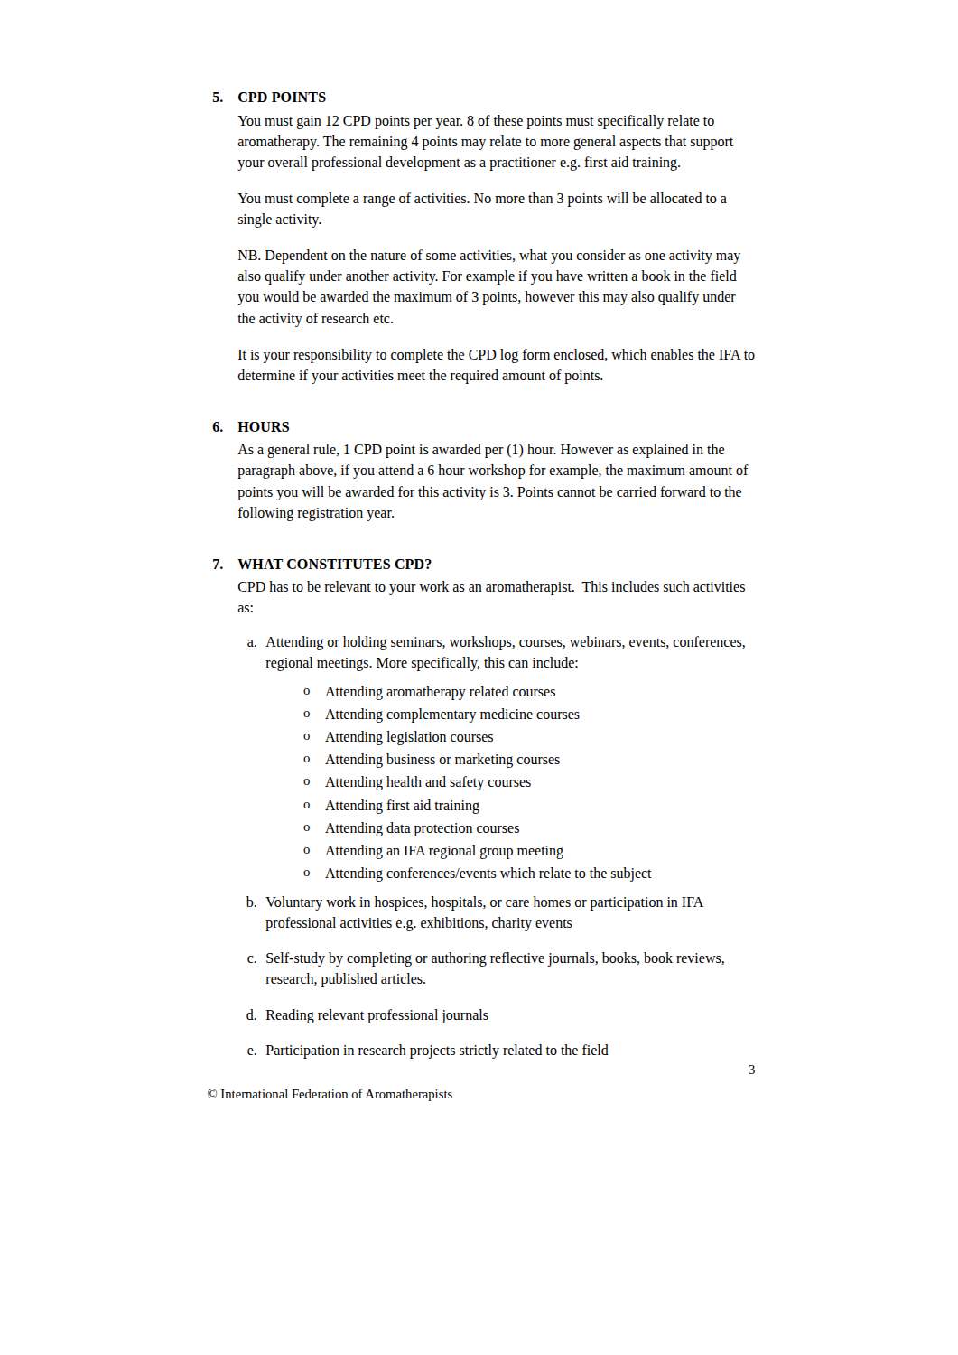CPD POINTS
You must gain 12 CPD points per year. 8 of these points must specifically relate to aromatherapy. The remaining 4 points may relate to more general aspects that support your overall professional development as a practitioner e.g. first aid training.
You must complete a range of activities. No more than 3 points will be allocated to a single activity.
NB. Dependent on the nature of some activities, what you consider as one activity may also qualify under another activity. For example if you have written a book in the field you would be awarded the maximum of 3 points, however this may also qualify under the activity of research etc.
It is your responsibility to complete the CPD log form enclosed, which enables the IFA to determine if your activities meet the required amount of points.
HOURS
As a general rule, 1 CPD point is awarded per (1) hour. However as explained in the paragraph above, if you attend a 6 hour workshop for example, the maximum amount of points you will be awarded for this activity is 3. Points cannot be carried forward to the following registration year.
WHAT CONSTITUTES CPD?
CPD has to be relevant to your work as an aromatherapist. This includes such activities as:
Attending or holding seminars, workshops, courses, webinars, events, conferences, regional meetings. More specifically, this can include:
Attending aromatherapy related courses
Attending complementary medicine courses
Attending legislation courses
Attending business or marketing courses
Attending health and safety courses
Attending first aid training
Attending data protection courses
Attending an IFA regional group meeting
Attending conferences/events which relate to the subject
Voluntary work in hospices, hospitals, or care homes or participation in IFA professional activities e.g. exhibitions, charity events
Self-study by completing or authoring reflective journals, books, book reviews, research, published articles.
Reading relevant professional journals
Participation in research projects strictly related to the field
3
© International Federation of Aromatherapists